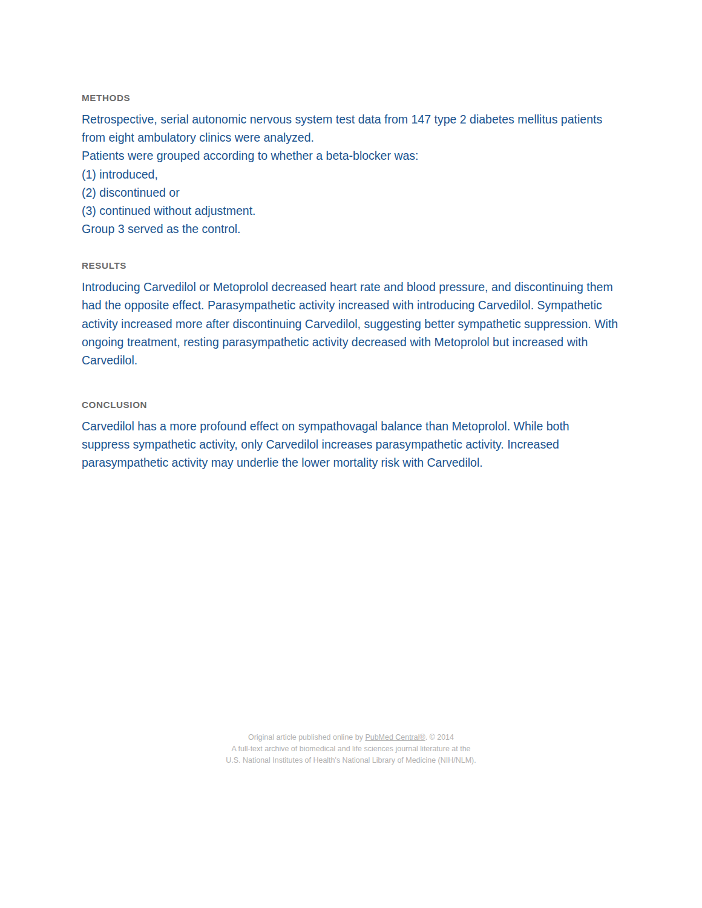Methods
Retrospective, serial autonomic nervous system test data from 147 type 2 diabetes mellitus patients from eight ambulatory clinics were analyzed.
Patients were grouped according to whether a beta-blocker was:
(1) introduced,
(2) discontinued or
(3) continued without adjustment.
Group 3 served as the control.
Results
Introducing Carvedilol or Metoprolol decreased heart rate and blood pressure, and discontinuing them had the opposite effect. Parasympathetic activity increased with introducing Carvedilol. Sympathetic activity increased more after discontinuing Carvedilol, suggesting better sympathetic suppression. With ongoing treatment, resting parasympathetic activity decreased with Metoprolol but increased with Carvedilol.
Conclusion
Carvedilol has a more profound effect on sympathovagal balance than Metoprolol. While both suppress sympathetic activity, only Carvedilol increases parasympathetic activity. Increased parasympathetic activity may underlie the lower mortality risk with Carvedilol.
Original article published online by PubMed Central®. © 2014
A full-text archive of biomedical and life sciences journal literature at the
U.S. National Institutes of Health's National Library of Medicine (NIH/NLM).